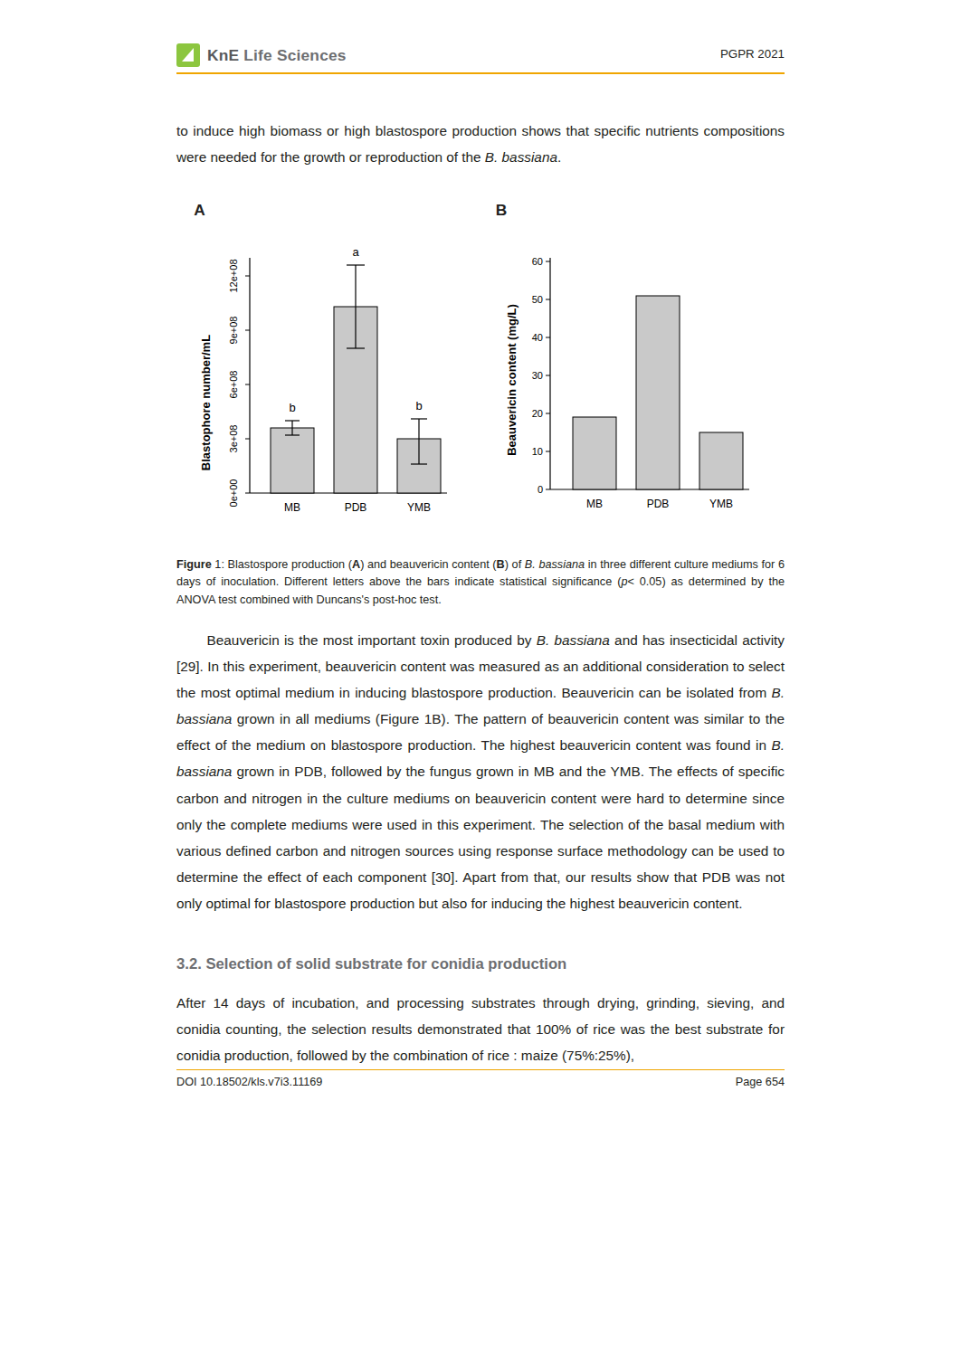KnE Life Sciences
PGPR 2021
to induce high biomass or high blastospore production shows that specific nutrients compositions were needed for the growth or reproduction of the B. bassiana.
A
Blastophore number/mL 12e+08 9e+08 6e+08 3e+08 0e+00 b a b MB PDB YMB
B
Beauvericin content (mg/L) 60 50 40 30 20 10 0 MB PDB YMB
Figure 1: Blastospore production (A) and beauvericin content (B) of B. bassiana in three different culture mediums for 6 days of inoculation. Different letters above the bars indicate statistical significance (p< 0.05) as determined by the ANOVA test combined with Duncans's post-hoc test.
Beauvericin is the most important toxin produced by B. bassiana and has insecticidal activity [29]. In this experiment, beauvericin content was measured as an additional consideration to select the most optimal medium in inducing blastospore production. Beauvericin can be isolated from B. bassiana grown in all mediums (Figure 1B). The pattern of beauvericin content was similar to the effect of the medium on blastospore production. The highest beauvericin content was found in B. bassiana grown in PDB, followed by the fungus grown in MB and the YMB. The effects of specific carbon and nitrogen in the culture mediums on beauvericin content were hard to determine since only the complete mediums were used in this experiment. The selection of the basal medium with various defined carbon and nitrogen sources using response surface methodology can be used to determine the effect of each component [30]. Apart from that, our results show that PDB was not only optimal for blastospore production but also for inducing the highest beauvericin content.
3.2. Selection of solid substrate for conidia production
After 14 days of incubation, and processing substrates through drying, grinding, sieving, and conidia counting, the selection results demonstrated that 100% of rice was the best substrate for conidia production, followed by the combination of rice : maize (75%:25%),
DOI 10.18502/kls.v7i3.11169
Page 654